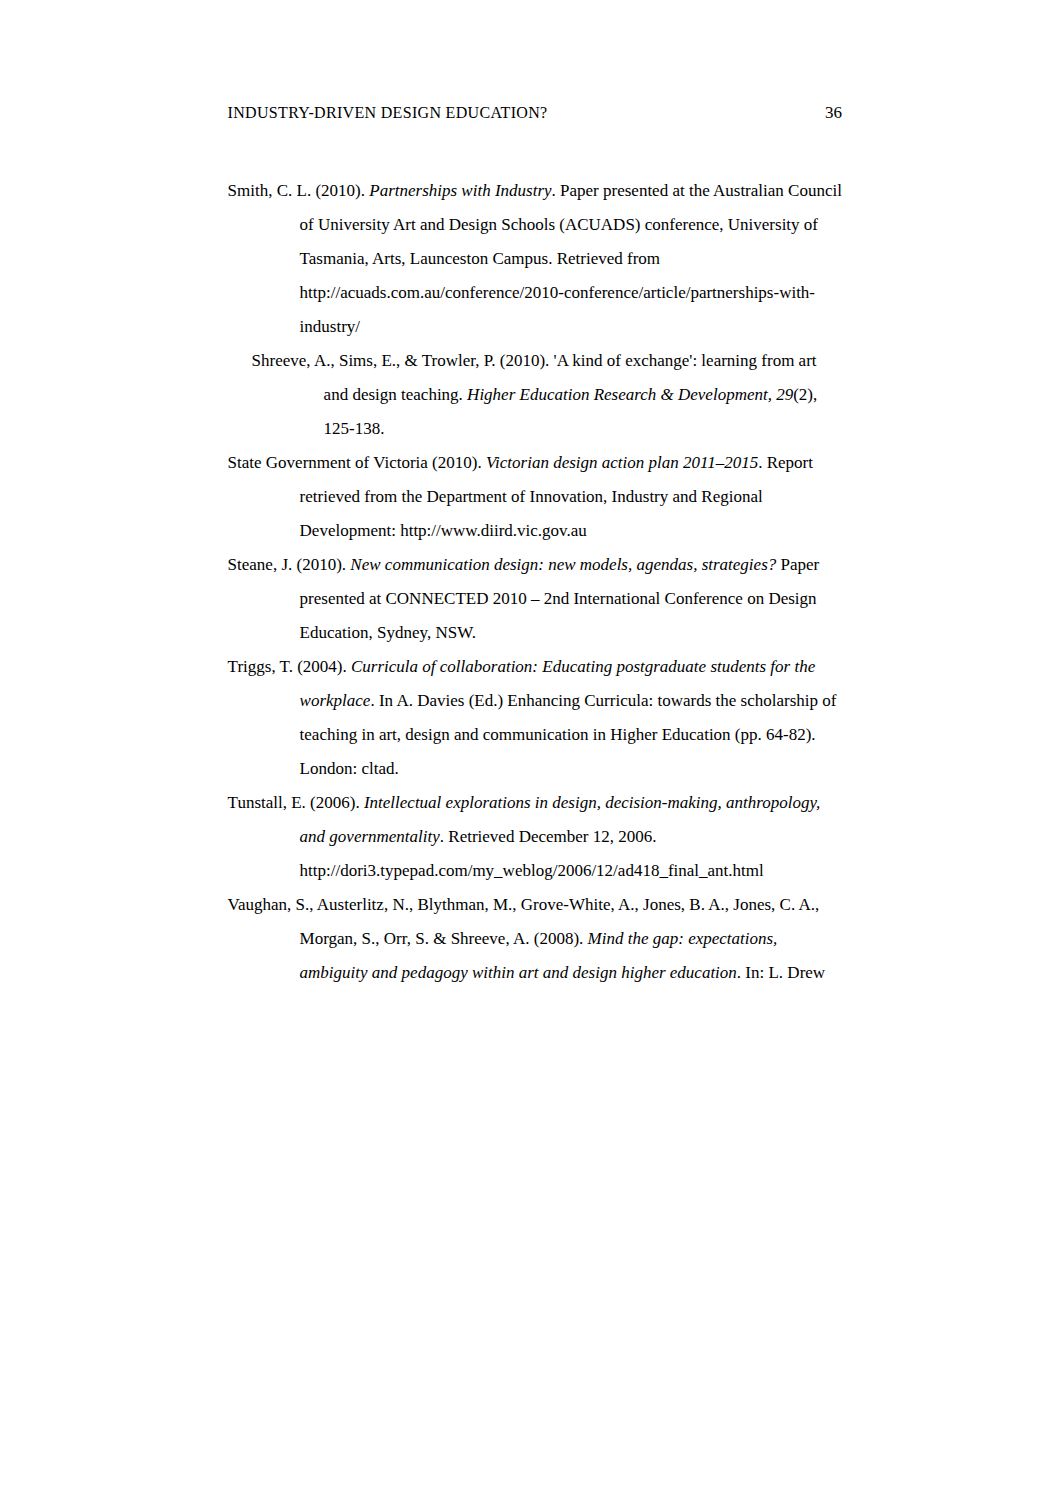Industry-Driven Design Education? 36
Smith, C. L. (2010). Partnerships with Industry. Paper presented at the Australian Council of University Art and Design Schools (ACUADS) conference, University of Tasmania, Arts, Launceston Campus. Retrieved from http://acuads.com.au/conference/2010-conference/article/partnerships-with-industry/
Shreeve, A., Sims, E., & Trowler, P. (2010). 'A kind of exchange': learning from art and design teaching. Higher Education Research & Development, 29(2), 125-138.
State Government of Victoria (2010). Victorian design action plan 2011–2015. Report retrieved from the Department of Innovation, Industry and Regional Development: http://www.diird.vic.gov.au
Steane, J. (2010). New communication design: new models, agendas, strategies? Paper presented at CONNECTED 2010 – 2nd International Conference on Design Education, Sydney, NSW.
Triggs, T. (2004). Curricula of collaboration: Educating postgraduate students for the workplace. In A. Davies (Ed.) Enhancing Curricula: towards the scholarship of teaching in art, design and communication in Higher Education (pp. 64-82). London: cltad.
Tunstall, E. (2006). Intellectual explorations in design, decision-making, anthropology, and governmentality. Retrieved December 12, 2006. http://dori3.typepad.com/my_weblog/2006/12/ad418_final_ant.html
Vaughan, S., Austerlitz, N., Blythman, M., Grove-White, A., Jones, B. A., Jones, C. A., Morgan, S., Orr, S. & Shreeve, A. (2008). Mind the gap: expectations, ambiguity and pedagogy within art and design higher education. In: L. Drew